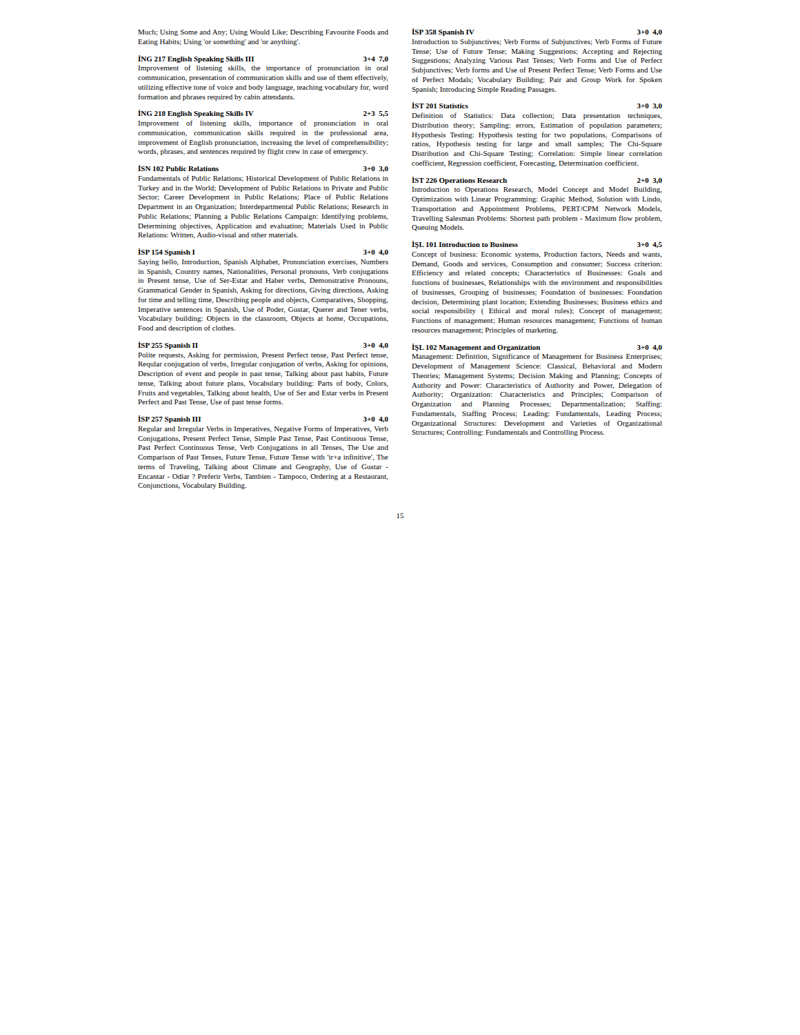Much; Using Some and Any; Using Would Like; Describing Favourite Foods and Eating Habits; Using 'or something' and 'or anything'.
İNG 217 English Speaking Skills III 3+4 7,0
Improvement of listening skills, the importance of pronunciation in oral communication, presentation of communication skills and use of them effectively, utilizing effective tone of voice and body language, teaching vocabulary for, word formation and phrases required by cabin attendants.
İNG 218 English Speaking Skills IV 2+3 5,5
Improvement of listening skills, importance of pronunciation in oral communication, communication skills required in the professional area, improvement of English pronunciation, increasing the level of comprehensibility; words, phrases, and sentences required by flight crew in case of emergency.
İSN 102 Public Relations 3+0 3,0
Fundamentals of Public Relations; Historical Development of Public Relations in Turkey and in the World; Development of Public Relations in Private and Public Sector; Career Development in Public Relations; Place of Public Relations Department in an Organization; Interdepartmental Public Relations; Research in Public Relations; Planning a Public Relations Campaign: Identifying problems, Determining objectives, Application and evaluation; Materials Used in Public Relations: Written, Audio-visual and other materials.
İSP 154 Spanish I 3+0 4,0
Saying hello, Introduction, Spanish Alphabet, Pronunciation exercises, Numbers in Spanish, Country names, Nationalities, Personal pronouns, Verb conjugations in Present tense, Use of Ser-Estar and Haber verbs, Demonstrative Pronouns, Grammatical Gender in Spanish, Asking for directions, Giving directions, Asking for time and telling time, Describing people and objects, Comparatives, Shopping, Imperative sentences in Spanish, Use of Poder, Gustar, Querer and Tener verbs, Vocabulary building: Objects in the classroom, Objects at home, Occupations, Food and description of clothes.
İSP 255 Spanish II 3+0 4,0
Polite requests, Asking for permission, Present Perfect tense, Past Perfect tense, Reqular conjugation of verbs, Irregular conjugation of verbs, Asking for opinions, Description of event and people in past tense, Talking about past habits, Future tense, Talking about future plans, Vocabulary building: Parts of body, Colors, Fruits and vegetables, Talking about health, Use of Ser and Estar verbs in Present Perfect and Past Tense, Use of past tense forms.
İSP 257 Spanish III 3+0 4,0
Regular and Irregular Verbs in Imperatives, Negative Forms of Imperatives, Verb Conjugations, Present Perfect Tense, Simple Past Tense, Past Continuous Tense, Past Perfect Continuous Tense, Verb Conjugations in all Tenses, The Use and Comparison of Past Tenses, Future Tense, Future Tense with 'ir+a infinitive', The terms of Traveling, Talking about Climate and Geography, Use of Gustar - Encantar - Odiar ? Preferir Verbs, Tambien - Tampoco, Ordering at a Restaurant, Conjunctions, Vocabulary Building.
İSP 358 Spanish IV 3+0 4,0
Introduction to Subjunctives; Verb Forms of Subjunctives; Verb Forms of Future Tense; Use of Future Tense; Making Suggestions; Accepting and Rejecting Suggestions; Analyzing Various Past Tenses; Verb Forms and Use of Perfect Subjunctives; Verb forms and Use of Present Perfect Tense; Verb Forms and Use of Perfect Modals; Vocabulary Building; Pair and Group Work for Spoken Spanish; Introducing Simple Reading Passages.
İST 201 Statistics 3+0 3,0
Definition of Statistics: Data collection; Data presentation techniques, Distribution theory; Sampling: errors, Estimation of population parameters; Hypothesis Testing: Hypothesis testing for two populations, Comparisons of ratios, Hypothesis testing for large and small samples; The Chi-Square Distribution and Chi-Square Testing; Correlation: Simple linear correlation coefficient, Regression coefficient, Forecasting, Determination coefficient.
İST 226 Operations Research 2+0 3,0
Introduction to Operations Research, Model Concept and Model Building, Optimization with Linear Programming: Graphic Method, Solution with Lindo, Transportation and Appointment Problems, PERT/CPM Network Models, Travelling Salesman Problems: Shortest path problem - Maximum flow problem, Queuing Models.
İŞL 101 Introduction to Business 3+0 4,5
Concept of business: Economic systems, Production factors, Needs and wants, Demand, Goods and services, Consumption and consumer; Success criterion: Efficiency and related concepts; Characteristics of Businesses: Goals and functions of businesses, Relationships with the environment and responsibilities of businesses, Grouping of businesses; Foundation of businesses: Foundation decision, Determining plant location; Extending Businesses; Business ethics and social responsibility ( Ethical and moral rules); Concept of management; Functions of management; Human resources management; Functions of human resources management; Principles of marketing.
İŞL 102 Management and Organization 3+0 4,0
Management: Definition, Significance of Management for Business Enterprises; Development of Management Science: Classical, Behavioral and Modern Theories; Management Systems; Decision Making and Planning; Concepts of Authority and Power: Characteristics of Authority and Power, Delegation of Authority; Organization: Characteristics and Principles; Comparison of Organization and Planning Processes; Departmentalization; Staffing: Fundamentals, Staffing Process; Leading: Fundamentals, Leading Process; Organizational Structures: Development and Varieties of Organizational Structures; Controlling: Fundamentals and Controlling Process.
15